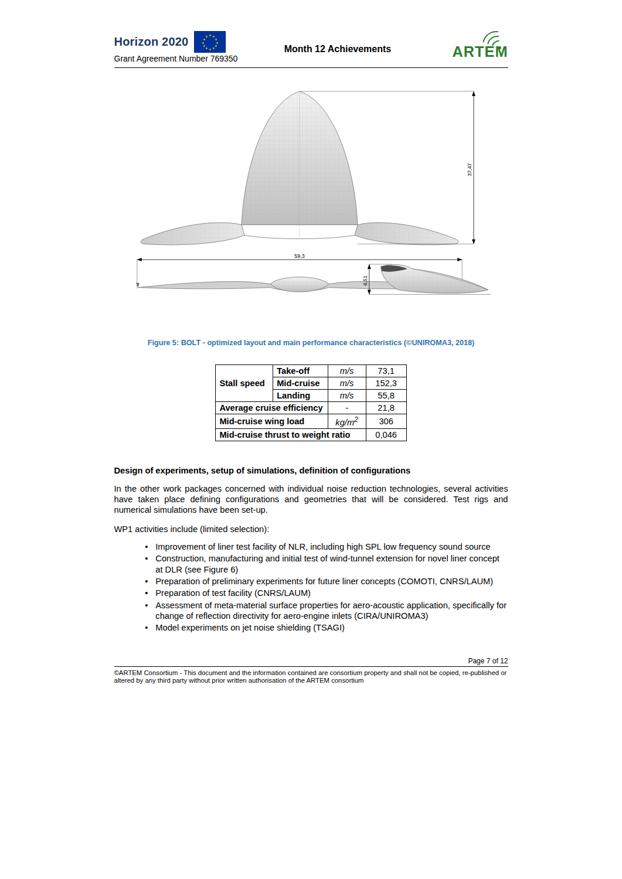Horizon 2020 ★ ★ ★ ★ ★ ★ ★ ★ ★ ★ ★ ★
Grant Agreement Number 769350
Month 12 Achievements
ARTEM
37,47 59,3 6,51
Figure 5: BOLT - optimized layout and main performance characteristics (©UNIROMA3, 2018)
| Stall speed | Take-off | m/s | 73,1 |
| Mid-cruise | m/s | 152,3 |
| Landing | m/s | 55,8 |
| Average cruise efficiency | - | 21,8 |
| Mid-cruise wing load | kg/m 2 | 306 |
| Mid-cruise thrust to weight ratio | 0,046 |
Design of experiments, setup of simulations, definition of configurations
In the other work packages concerned with individual noise reduction technologies, several activities have taken place defining configurations and geometries that will be considered. Test rigs and numerical simulations have been set-up.
WP1 activities include (limited selection):
Improvement of liner test facility of NLR, including high SPL low frequency sound source
Construction, manufacturing and initial test of wind-tunnel extension for novel liner concept at DLR (see Figure 6)
Preparation of preliminary experiments for future liner concepts (COMOTI, CNRS/LAUM)
Preparation of test facility (CNRS/LAUM)
Assessment of meta-material surface properties for aero-acoustic application, specifically for change of reflection directivity for aero-engine inlets (CIRA/UNIROMA3)
Model experiments on jet noise shielding (TSAGI)
Page 7 of 12
©ARTEM Consortium - This document and the information contained are consortium property and shall not be copied, re-published or altered by any third party without prior written authorisation of the ARTEM consortium